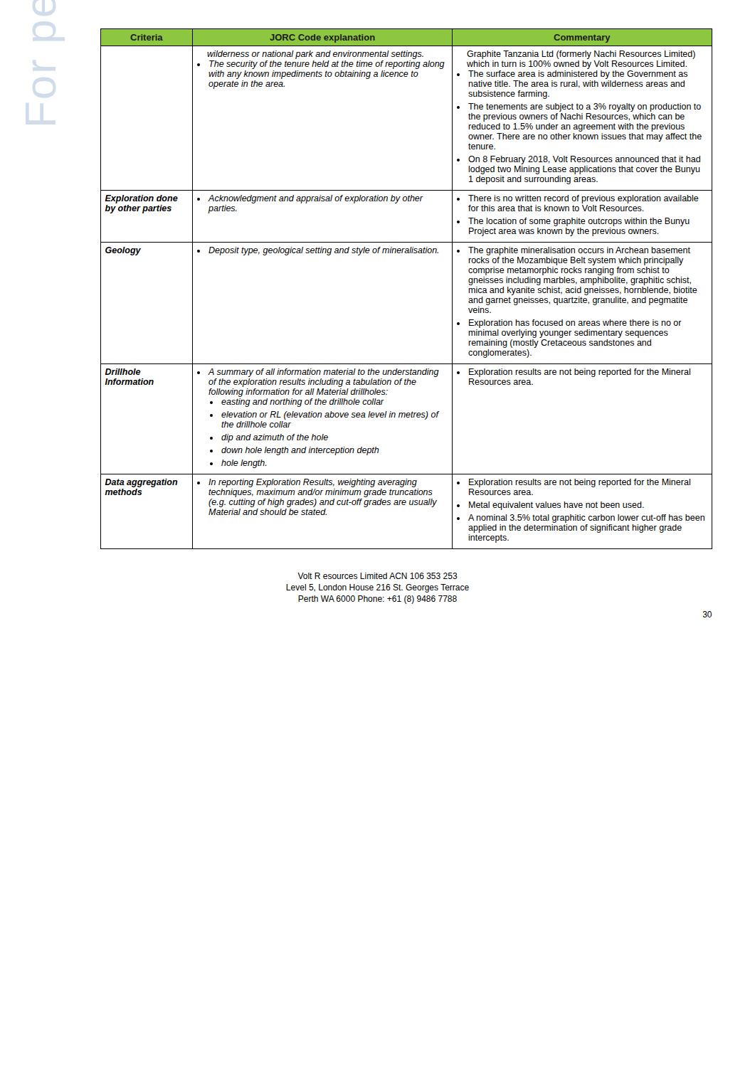For personal use only
| Criteria | JORC Code explanation | Commentary |
| --- | --- | --- |
| | wilderness or national park and environmental settings. The security of the tenure held at the time of reporting along with any known impediments to obtaining a licence to operate in the area. | Graphite Tanzania Ltd (formerly Nachi Resources Limited) which in turn is 100% owned by Volt Resources Limited. The surface area is administered by the Government as native title. The area is rural, with wilderness areas and subsistence farming. The tenements are subject to a 3% royalty on production to the previous owners of Nachi Resources, which can be reduced to 1.5% under an agreement with the previous owner. There are no other known issues that may affect the tenure. On 8 February 2018, Volt Resources announced that it had lodged two Mining Lease applications that cover the Bunyu 1 deposit and surrounding areas. |
| Exploration done by other parties | Acknowledgment and appraisal of exploration by other parties. | There is no written record of previous exploration available for this area that is known to Volt Resources. The location of some graphite outcrops within the Bunyu Project area was known by the previous owners. |
| Geology | Deposit type, geological setting and style of mineralisation. | The graphite mineralisation occurs in Archean basement rocks of the Mozambique Belt system which principally comprise metamorphic rocks ranging from schist to gneisses including marbles, amphibolite, graphitic schist, mica and kyanite schist, acid gneisses, hornblende, biotite and garnet gneisses, quartzite, granulite, and pegmatite veins. Exploration has focused on areas where there is no or minimal overlying younger sedimentary sequences remaining (mostly Cretaceous sandstones and conglomerates). |
| Drillhole Information | A summary of all information material to the understanding of the exploration results including a tabulation of the following information for all Material drillholes: easting and northing of the drillhole collar elevation or RL (elevation above sea level in metres) of the drillhole collar dip and azimuth of the hole down hole length and interception depth hole length. | Exploration results are not being reported for the Mineral Resources area. |
| Data aggregation methods | In reporting Exploration Results, weighting averaging techniques, maximum and/or minimum grade truncations (e.g. cutting of high grades) and cut-off grades are usually Material and should be stated. | Exploration results are not being reported for the Mineral Resources area. Metal equivalent values have not been used. A nominal 3.5% total graphitic carbon lower cut-off has been applied in the determination of significant higher grade intercepts. |
Volt R esources Limited ACN 106 353 253
Level 5, London House 216 St. Georges Terrace
Perth WA 6000 Phone: +61 (8) 9486 7788
30